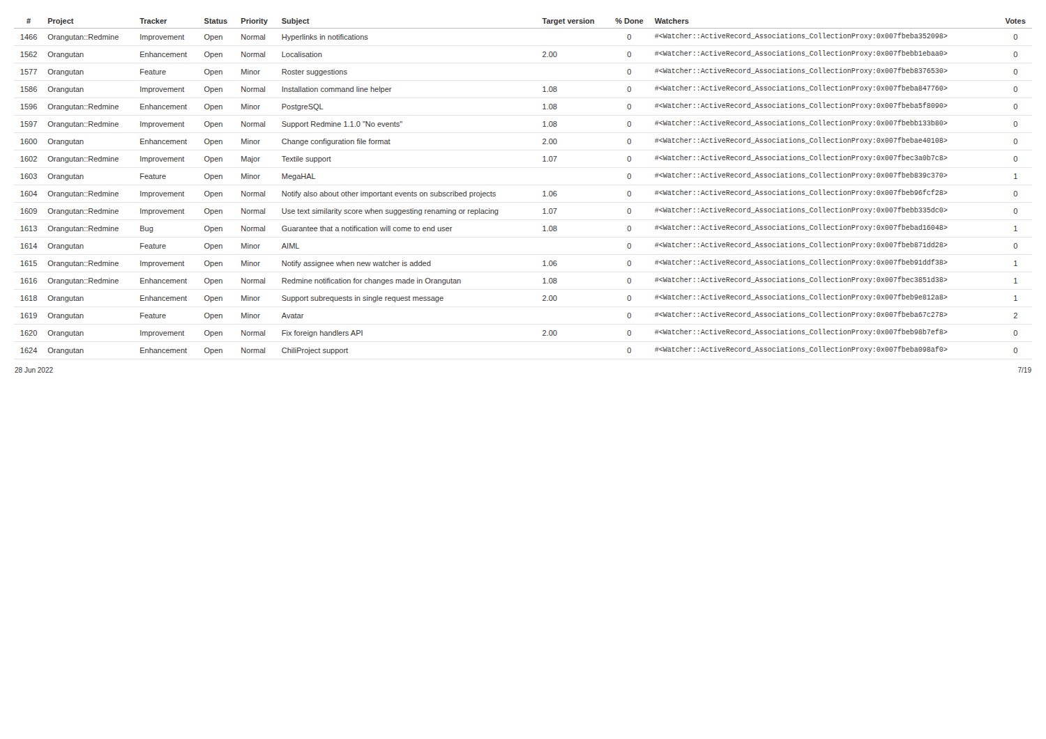| # | Project | Tracker | Status | Priority | Subject | Target version | % Done | Watchers | Votes |
| --- | --- | --- | --- | --- | --- | --- | --- | --- | --- |
| 1466 | Orangutan::Redmine | Improvement | Open | Normal | Hyperlinks in notifications | | 0 | #<Watcher::ActiveRecord_Associations_CollectionProxy:0x007fbeba352098> | 0 |
| 1562 | Orangutan | Enhancement | Open | Normal | Localisation | 2.00 | 0 | #<Watcher::ActiveRecord_Associations_CollectionProxy:0x007fbebb1ebaa0> | 0 |
| 1577 | Orangutan | Feature | Open | Minor | Roster suggestions | | 0 | #<Watcher::ActiveRecord_Associations_CollectionProxy:0x007fbeb8376530> | 0 |
| 1586 | Orangutan | Improvement | Open | Normal | Installation command line helper | 1.08 | 0 | #<Watcher::ActiveRecord_Associations_CollectionProxy:0x007fbeba847760> | 0 |
| 1596 | Orangutan::Redmine | Enhancement | Open | Minor | PostgreSQL | 1.08 | 0 | #<Watcher::ActiveRecord_Associations_CollectionProxy:0x007fbeba5f8090> | 0 |
| 1597 | Orangutan::Redmine | Improvement | Open | Normal | Support Redmine 1.1.0 "No events" | 1.08 | 0 | #<Watcher::ActiveRecord_Associations_CollectionProxy:0x007fbebb133b80> | 0 |
| 1600 | Orangutan | Enhancement | Open | Minor | Change configuration file format | 2.00 | 0 | #<Watcher::ActiveRecord_Associations_CollectionProxy:0x007fbebae40108> | 0 |
| 1602 | Orangutan::Redmine | Improvement | Open | Major | Textile support | 1.07 | 0 | #<Watcher::ActiveRecord_Associations_CollectionProxy:0x007fbec3a0b7c8> | 0 |
| 1603 | Orangutan | Feature | Open | Minor | MegaHAL | | 0 | #<Watcher::ActiveRecord_Associations_CollectionProxy:0x007fbeb839c370> | 1 |
| 1604 | Orangutan::Redmine | Improvement | Open | Normal | Notify also about other important events on subscribed projects | 1.06 | 0 | #<Watcher::ActiveRecord_Associations_CollectionProxy:0x007fbeb96fcf28> | 0 |
| 1609 | Orangutan::Redmine | Improvement | Open | Normal | Use text similarity score when suggesting renaming or replacing | 1.07 | 0 | #<Watcher::ActiveRecord_Associations_CollectionProxy:0x007fbebb335dc0> | 0 |
| 1613 | Orangutan::Redmine | Bug | Open | Normal | Guarantee that a notification will come to end user | 1.08 | 0 | #<Watcher::ActiveRecord_Associations_CollectionProxy:0x007fbebad16048> | 1 |
| 1614 | Orangutan | Feature | Open | Minor | AIML | | 0 | #<Watcher::ActiveRecord_Associations_CollectionProxy:0x007fbeb871dd28> | 0 |
| 1615 | Orangutan::Redmine | Improvement | Open | Minor | Notify assignee when new watcher is added | 1.06 | 0 | #<Watcher::ActiveRecord_Associations_CollectionProxy:0x007fbeb91ddf38> | 1 |
| 1616 | Orangutan::Redmine | Enhancement | Open | Normal | Redmine notification for changes made in Orangutan | 1.08 | 0 | #<Watcher::ActiveRecord_Associations_CollectionProxy:0x007fbec3851d38> | 1 |
| 1618 | Orangutan | Enhancement | Open | Minor | Support subrequests in single request message | 2.00 | 0 | #<Watcher::ActiveRecord_Associations_CollectionProxy:0x007fbeb9e812a8> | 1 |
| 1619 | Orangutan | Feature | Open | Minor | Avatar | | 0 | #<Watcher::ActiveRecord_Associations_CollectionProxy:0x007fbeba67c278> | 2 |
| 1620 | Orangutan | Improvement | Open | Normal | Fix foreign handlers API | 2.00 | 0 | #<Watcher::ActiveRecord_Associations_CollectionProxy:0x007fbeb98b7ef8> | 0 |
| 1624 | Orangutan | Enhancement | Open | Normal | ChiliProject support | | 0 | #<Watcher::ActiveRecord_Associations_CollectionProxy:0x007fbeba098af0> | 0 |
| 28 Jun 2022 | 7/19 |